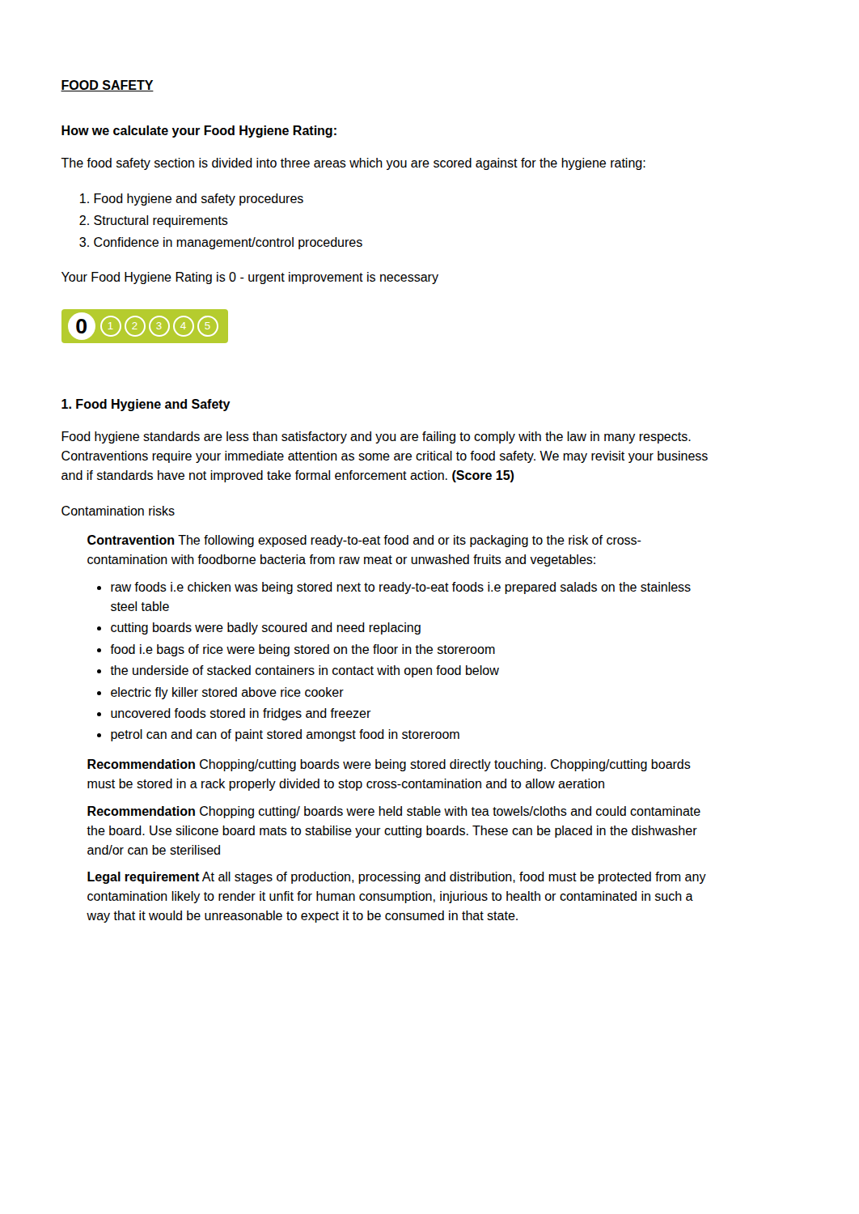FOOD SAFETY
How we calculate your Food Hygiene Rating:
The food safety section is divided into three areas which you are scored against for the hygiene rating:
Food hygiene and safety procedures
Structural requirements
Confidence in management/control procedures
Your Food Hygiene Rating is 0 - urgent improvement is necessary
0 1 2 3 4 5
1. Food Hygiene and Safety
Food hygiene standards are less than satisfactory and you are failing to comply with the law in many respects. Contraventions require your immediate attention as some are critical to food safety. We may revisit your business and if standards have not improved take formal enforcement action. (Score 15)
Contamination risks
Contravention The following exposed ready-to-eat food and or its packaging to the risk of cross-contamination with foodborne bacteria from raw meat or unwashed fruits and vegetables:
raw foods i.e chicken was being stored next to ready-to-eat foods i.e prepared salads on the stainless steel table
cutting boards were badly scoured and need replacing
food i.e bags of rice were being stored on the floor in the storeroom
the underside of stacked containers in contact with open food below
electric fly killer stored above rice cooker
uncovered foods stored in fridges and freezer
petrol can and can of paint stored amongst food in storeroom
Recommendation Chopping/cutting boards were being stored directly touching. Chopping/cutting boards must be stored in a rack properly divided to stop cross-contamination and to allow aeration
Recommendation Chopping cutting/ boards were held stable with tea towels/cloths and could contaminate the board. Use silicone board mats to stabilise your cutting boards. These can be placed in the dishwasher and/or can be sterilised
Legal requirement At all stages of production, processing and distribution, food must be protected from any contamination likely to render it unfit for human consumption, injurious to health or contaminated in such a way that it would be unreasonable to expect it to be consumed in that state.